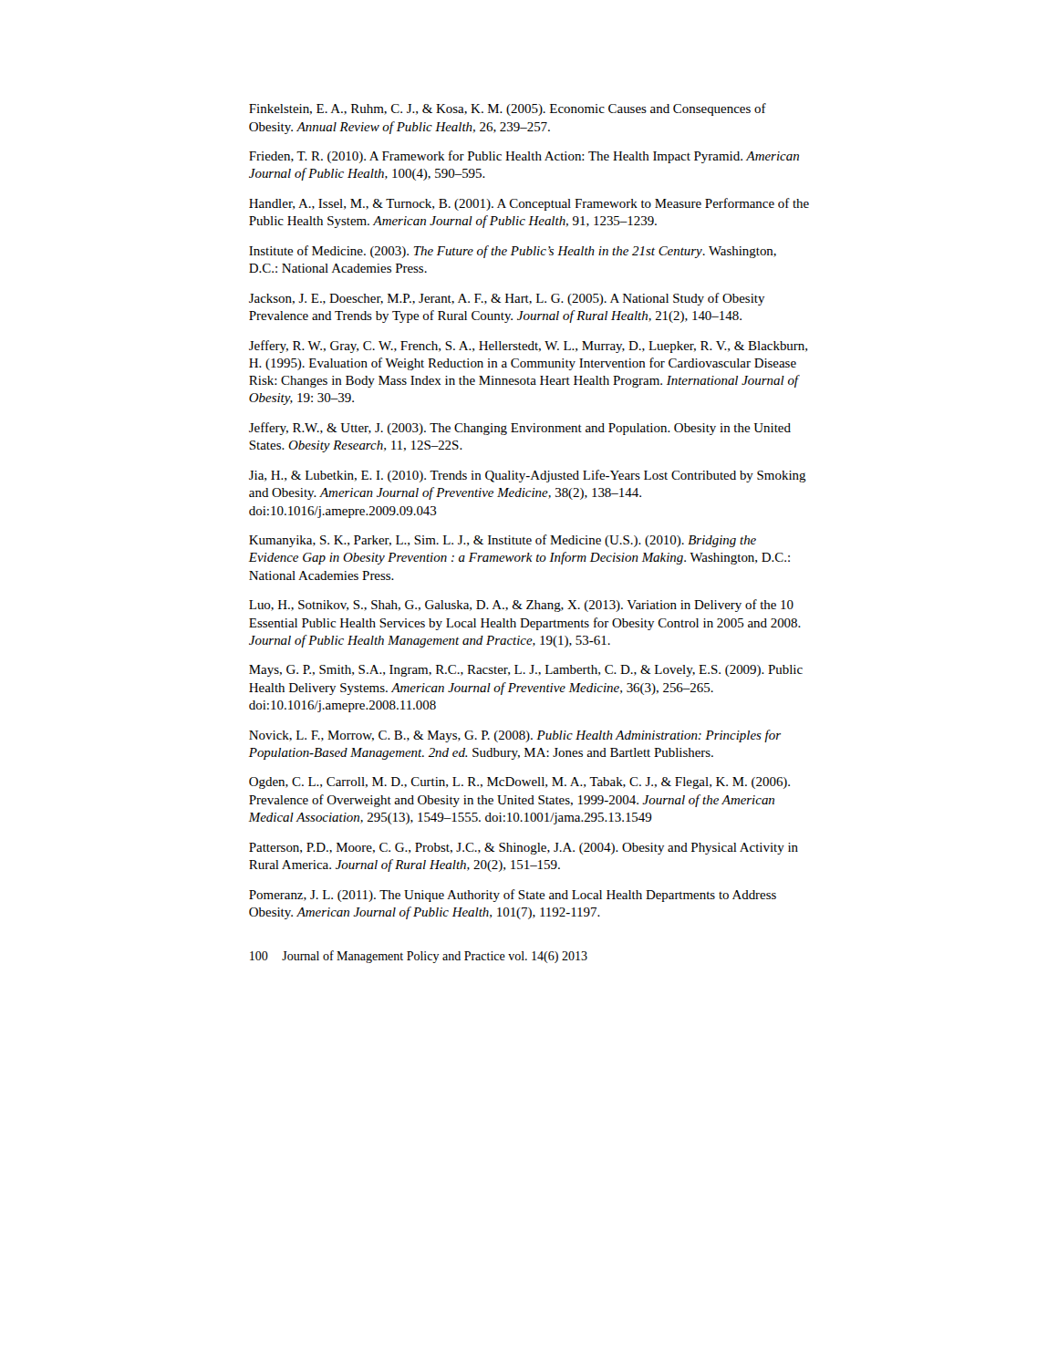Finkelstein, E. A., Ruhm, C. J., & Kosa, K. M. (2005). Economic Causes and Consequences of Obesity. Annual Review of Public Health, 26, 239–257.
Frieden, T. R. (2010). A Framework for Public Health Action: The Health Impact Pyramid. American Journal of Public Health, 100(4), 590–595.
Handler, A., Issel, M., & Turnock, B. (2001). A Conceptual Framework to Measure Performance of the Public Health System. American Journal of Public Health, 91, 1235–1239.
Institute of Medicine. (2003). The Future of the Public’s Health in the 21st Century. Washington, D.C.: National Academies Press.
Jackson, J. E., Doescher, M.P., Jerant, A. F., & Hart, L. G. (2005). A National Study of Obesity Prevalence and Trends by Type of Rural County. Journal of Rural Health, 21(2), 140–148.
Jeffery, R. W., Gray, C. W., French, S. A., Hellerstedt, W. L., Murray, D., Luepker, R. V., & Blackburn, H. (1995). Evaluation of Weight Reduction in a Community Intervention for Cardiovascular Disease Risk: Changes in Body Mass Index in the Minnesota Heart Health Program. International Journal of Obesity, 19: 30–39.
Jeffery, R.W., & Utter, J. (2003). The Changing Environment and Population. Obesity in the United States. Obesity Research, 11, 12S–22S.
Jia, H., & Lubetkin, E. I. (2010). Trends in Quality-Adjusted Life-Years Lost Contributed by Smoking and Obesity. American Journal of Preventive Medicine, 38(2), 138–144. doi:10.1016/j.amepre.2009.09.043
Kumanyika, S. K., Parker, L., Sim. L. J., & Institute of Medicine (U.S.). (2010). Bridging the Evidence Gap in Obesity Prevention : a Framework to Inform Decision Making. Washington, D.C.: National Academies Press.
Luo, H., Sotnikov, S., Shah, G., Galuska, D. A., & Zhang, X. (2013). Variation in Delivery of the 10 Essential Public Health Services by Local Health Departments for Obesity Control in 2005 and 2008. Journal of Public Health Management and Practice, 19(1), 53-61.
Mays, G. P., Smith, S.A., Ingram, R.C., Racster, L. J., Lamberth, C. D., & Lovely, E.S. (2009). Public Health Delivery Systems. American Journal of Preventive Medicine, 36(3), 256–265. doi:10.1016/j.amepre.2008.11.008
Novick, L. F., Morrow, C. B., & Mays, G. P. (2008). Public Health Administration: Principles for Population-Based Management. 2nd ed. Sudbury, MA: Jones and Bartlett Publishers.
Ogden, C. L., Carroll, M. D., Curtin, L. R., McDowell, M. A., Tabak, C. J., & Flegal, K. M. (2006). Prevalence of Overweight and Obesity in the United States, 1999-2004. Journal of the American Medical Association, 295(13), 1549–1555. doi:10.1001/jama.295.13.1549
Patterson, P.D., Moore, C. G., Probst, J.C., & Shinogle, J.A. (2004). Obesity and Physical Activity in Rural America. Journal of Rural Health, 20(2), 151–159.
Pomeranz, J. L. (2011). The Unique Authority of State and Local Health Departments to Address Obesity. American Journal of Public Health, 101(7), 1192-1197.
100 Journal of Management Policy and Practice vol. 14(6) 2013